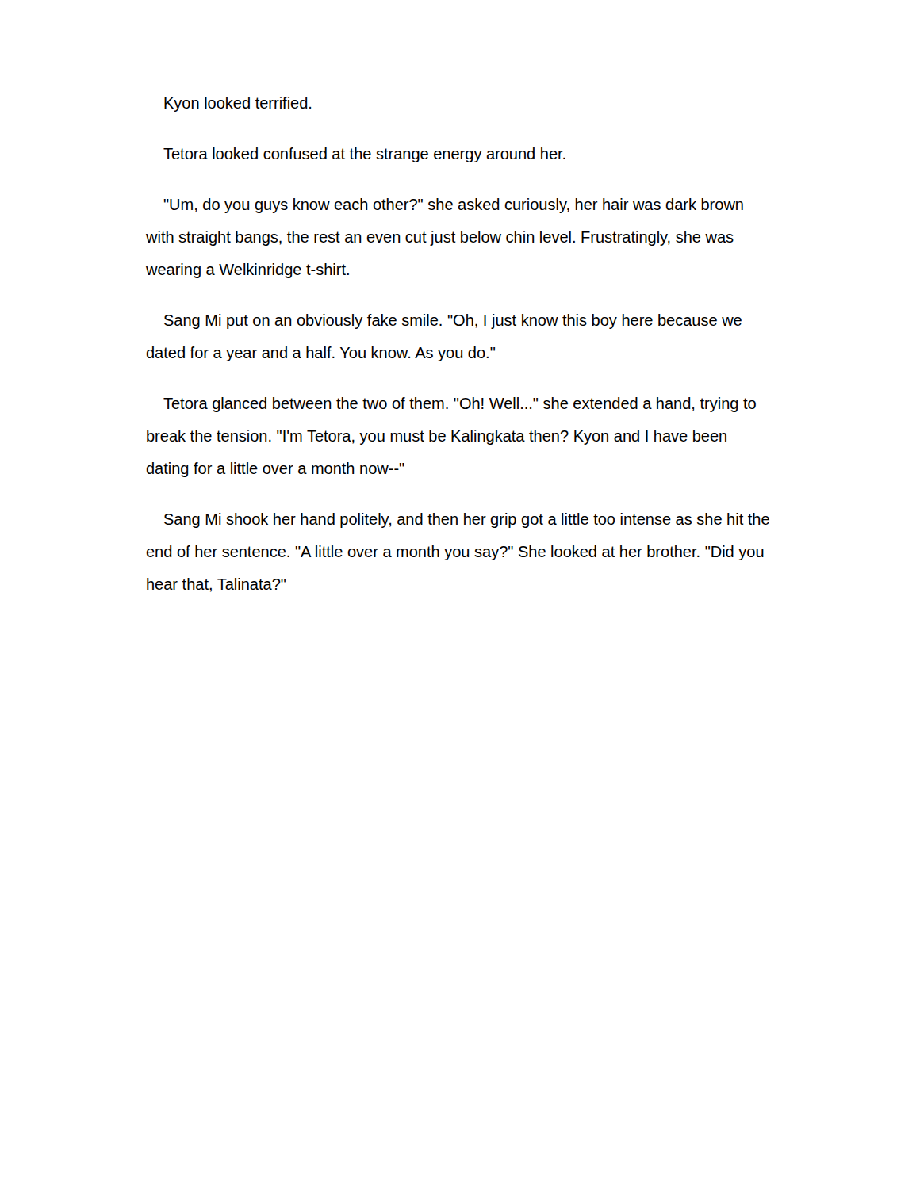Kyon looked terrified.
Tetora looked confused at the strange energy around her.
"Um, do you guys know each other?" she asked curiously, her hair was dark brown with straight bangs, the rest an even cut just below chin level. Frustratingly, she was wearing a Welkinridge t-shirt.
Sang Mi put on an obviously fake smile. "Oh, I just know this boy here because we dated for a year and a half. You know. As you do."
Tetora glanced between the two of them. "Oh! Well..." she extended a hand, trying to break the tension. "I'm Tetora, you must be Kalingkata then? Kyon and I have been dating for a little over a month now--"
Sang Mi shook her hand politely, and then her grip got a little too intense as she hit the end of her sentence. "A little over a month you say?" She looked at her brother. "Did you hear that, Talinata?"